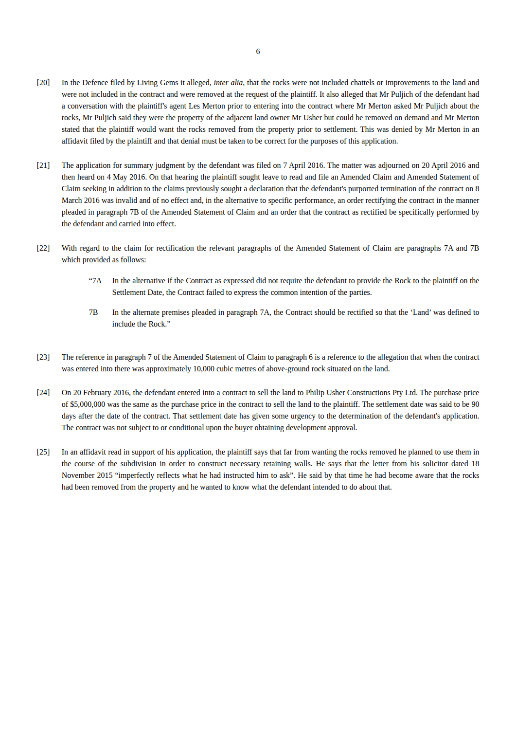6
[20]
In the Defence filed by Living Gems it alleged, inter alia, that the rocks were not included chattels or improvements to the land and were not included in the contract and were removed at the request of the plaintiff. It also alleged that Mr Puljich of the defendant had a conversation with the plaintiff's agent Les Merton prior to entering into the contract where Mr Merton asked Mr Puljich about the rocks, Mr Puljich said they were the property of the adjacent land owner Mr Usher but could be removed on demand and Mr Merton stated that the plaintiff would want the rocks removed from the property prior to settlement. This was denied by Mr Merton in an affidavit filed by the plaintiff and that denial must be taken to be correct for the purposes of this application.
[21]
The application for summary judgment by the defendant was filed on 7 April 2016. The matter was adjourned on 20 April 2016 and then heard on 4 May 2016. On that hearing the plaintiff sought leave to read and file an Amended Claim and Amended Statement of Claim seeking in addition to the claims previously sought a declaration that the defendant's purported termination of the contract on 8 March 2016 was invalid and of no effect and, in the alternative to specific performance, an order rectifying the contract in the manner pleaded in paragraph 7B of the Amended Statement of Claim and an order that the contract as rectified be specifically performed by the defendant and carried into effect.
[22]
With regard to the claim for rectification the relevant paragraphs of the Amended Statement of Claim are paragraphs 7A and 7B which provided as follows:
“7A
In the alternative if the Contract as expressed did not require the defendant to provide the Rock to the plaintiff on the Settlement Date, the Contract failed to express the common intention of the parties.
7B
In the alternate premises pleaded in paragraph 7A, the Contract should be rectified so that the ‘Land’ was defined to include the Rock.”
[23]
The reference in paragraph 7 of the Amended Statement of Claim to paragraph 6 is a reference to the allegation that when the contract was entered into there was approximately 10,000 cubic metres of above-ground rock situated on the land.
[24]
On 20 February 2016, the defendant entered into a contract to sell the land to Philip Usher Constructions Pty Ltd. The purchase price of $5,000,000 was the same as the purchase price in the contract to sell the land to the plaintiff. The settlement date was said to be 90 days after the date of the contract. That settlement date has given some urgency to the determination of the defendant's application. The contract was not subject to or conditional upon the buyer obtaining development approval.
[25]
In an affidavit read in support of his application, the plaintiff says that far from wanting the rocks removed he planned to use them in the course of the subdivision in order to construct necessary retaining walls. He says that the letter from his solicitor dated 18 November 2015 “imperfectly reflects what he had instructed him to ask”. He said by that time he had become aware that the rocks had been removed from the property and he wanted to know what the defendant intended to do about that.